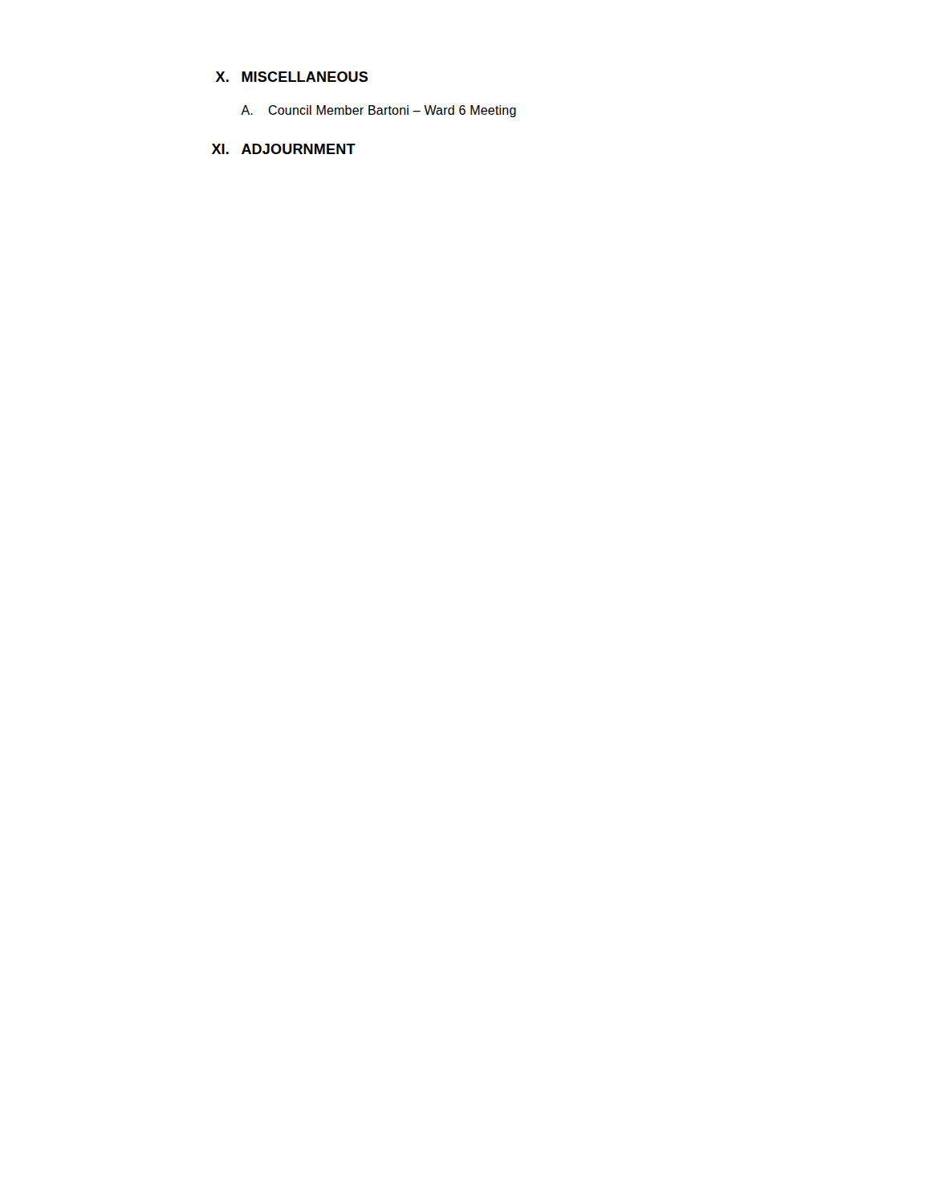X. MISCELLANEOUS
A. Council Member Bartoni – Ward 6 Meeting
XI. ADJOURNMENT